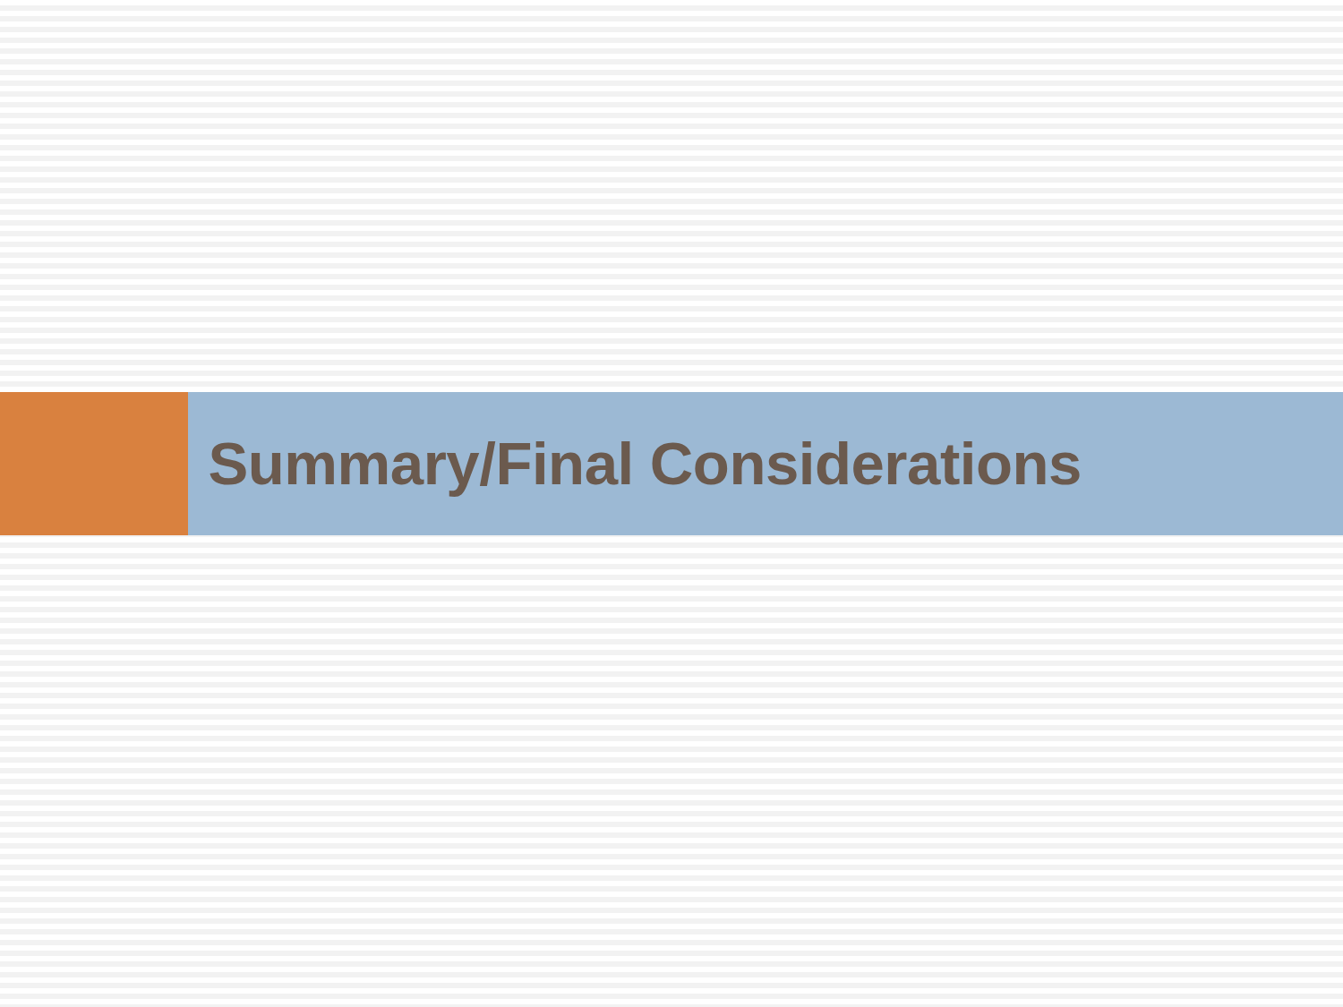Summary/Final Considerations